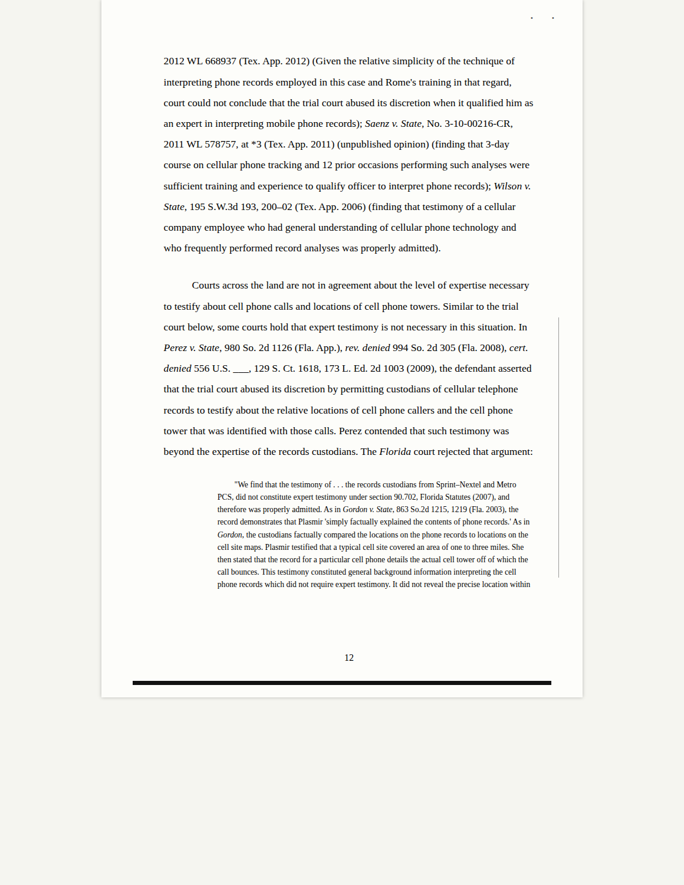• •
2012 WL 668937 (Tex. App. 2012) (Given the relative simplicity of the technique of interpreting phone records employed in this case and Rome's training in that regard, court could not conclude that the trial court abused its discretion when it qualified him as an expert in interpreting mobile phone records); Saenz v. State, No. 3-10-00216-CR, 2011 WL 578757, at *3 (Tex. App. 2011) (unpublished opinion) (finding that 3-day course on cellular phone tracking and 12 prior occasions performing such analyses were sufficient training and experience to qualify officer to interpret phone records); Wilson v. State, 195 S.W.3d 193, 200–02 (Tex. App. 2006) (finding that testimony of a cellular company employee who had general understanding of cellular phone technology and who frequently performed record analyses was properly admitted).
Courts across the land are not in agreement about the level of expertise necessary to testify about cell phone calls and locations of cell phone towers. Similar to the trial court below, some courts hold that expert testimony is not necessary in this situation. In Perez v. State, 980 So. 2d 1126 (Fla. App.), rev. denied 994 So. 2d 305 (Fla. 2008), cert. denied 556 U.S. ___, 129 S. Ct. 1618, 173 L. Ed. 2d 1003 (2009), the defendant asserted that the trial court abused its discretion by permitting custodians of cellular telephone records to testify about the relative locations of cell phone callers and the cell phone tower that was identified with those calls. Perez contended that such testimony was beyond the expertise of the records custodians. The Florida court rejected that argument:
"We find that the testimony of . . . the records custodians from Sprint–Nextel and Metro PCS, did not constitute expert testimony under section 90.702, Florida Statutes (2007), and therefore was properly admitted. As in Gordon v. State, 863 So.2d 1215, 1219 (Fla. 2003), the record demonstrates that Plasmir 'simply factually explained the contents of phone records.' As in Gordon, the custodians factually compared the locations on the phone records to locations on the cell site maps. Plasmir testified that a typical cell site covered an area of one to three miles. She then stated that the record for a particular cell phone details the actual cell tower off of which the call bounces. This testimony constituted general background information interpreting the cell phone records which did not require expert testimony. It did not reveal the precise location within
12